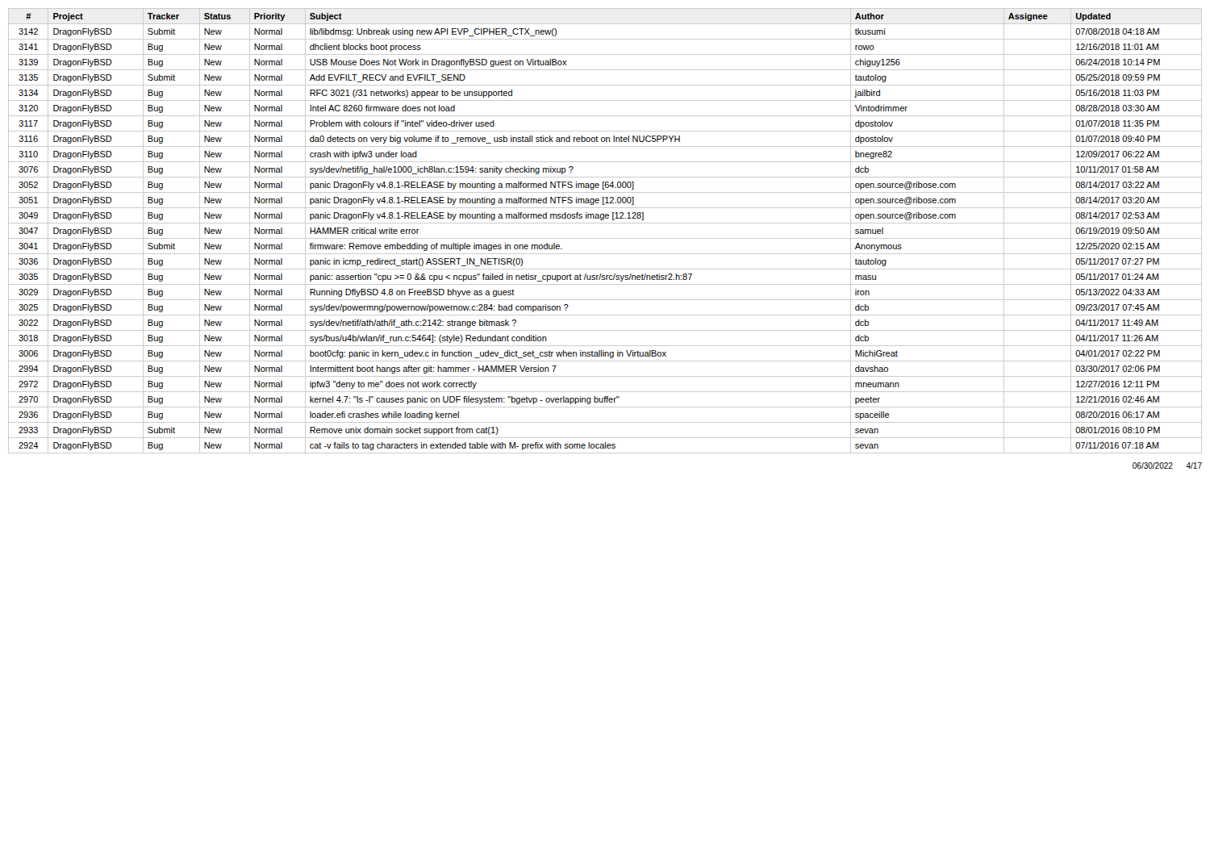| # | Project | Tracker | Status | Priority | Subject | Author | Assignee | Updated |
| --- | --- | --- | --- | --- | --- | --- | --- | --- |
| 3142 | DragonFlyBSD | Submit | New | Normal | lib/libdmsg: Unbreak using new API EVP_CIPHER_CTX_new() | tkusumi | | 07/08/2018 04:18 AM |
| 3141 | DragonFlyBSD | Bug | New | Normal | dhclient blocks boot process | rowo | | 12/16/2018 11:01 AM |
| 3139 | DragonFlyBSD | Bug | New | Normal | USB Mouse Does Not Work in DragonflyBSD guest on VirtualBox | chiguy1256 | | 06/24/2018 10:14 PM |
| 3135 | DragonFlyBSD | Submit | New | Normal | Add EVFILT_RECV and EVFILT_SEND | tautolog | | 05/25/2018 09:59 PM |
| 3134 | DragonFlyBSD | Bug | New | Normal | RFC 3021 (/31 networks) appear to be unsupported | jailbird | | 05/16/2018 11:03 PM |
| 3120 | DragonFlyBSD | Bug | New | Normal | Intel AC 8260 firmware does not load | Vintodrimmer | | 08/28/2018 03:30 AM |
| 3117 | DragonFlyBSD | Bug | New | Normal | Problem with colours if "intel" video-driver used | dpostolov | | 01/07/2018 11:35 PM |
| 3116 | DragonFlyBSD | Bug | New | Normal | da0 detects on very big volume if to _remove_ usb install stick and reboot on Intel NUC5PPYH | dpostolov | | 01/07/2018 09:40 PM |
| 3110 | DragonFlyBSD | Bug | New | Normal | crash with ipfw3 under load | bnegre82 | | 12/09/2017 06:22 AM |
| 3076 | DragonFlyBSD | Bug | New | Normal | sys/dev/netif/ig_hal/e1000_ich8lan.c:1594: sanity checking mixup ? | dcb | | 10/11/2017 01:58 AM |
| 3052 | DragonFlyBSD | Bug | New | Normal | panic DragonFly v4.8.1-RELEASE by mounting a malformed NTFS image [64.000] | open.source@ribose.com | | 08/14/2017 03:22 AM |
| 3051 | DragonFlyBSD | Bug | New | Normal | panic DragonFly v4.8.1-RELEASE by mounting a malformed NTFS image [12.000] | open.source@ribose.com | | 08/14/2017 03:20 AM |
| 3049 | DragonFlyBSD | Bug | New | Normal | panic DragonFly v4.8.1-RELEASE by mounting a malformed msdosfs image [12.128] | open.source@ribose.com | | 08/14/2017 02:53 AM |
| 3047 | DragonFlyBSD | Bug | New | Normal | HAMMER critical write error | samuel | | 06/19/2019 09:50 AM |
| 3041 | DragonFlyBSD | Submit | New | Normal | firmware: Remove embedding of multiple images in one module. | Anonymous | | 12/25/2020 02:15 AM |
| 3036 | DragonFlyBSD | Bug | New | Normal | panic in icmp_redirect_start() ASSERT_IN_NETISR(0) | tautolog | | 05/11/2017 07:27 PM |
| 3035 | DragonFlyBSD | Bug | New | Normal | panic: assertion "cpu >= 0 && cpu < ncpus" failed in netisr_cpuport at /usr/src/sys/net/netisr2.h:87 | masu | | 05/11/2017 01:24 AM |
| 3029 | DragonFlyBSD | Bug | New | Normal | Running DflyBSD 4.8 on FreeBSD bhyve as a guest | iron | | 05/13/2022 04:33 AM |
| 3025 | DragonFlyBSD | Bug | New | Normal | sys/dev/powermng/powernow/powernow.c:284: bad comparison ? | dcb | | 09/23/2017 07:45 AM |
| 3022 | DragonFlyBSD | Bug | New | Normal | sys/dev/netif/ath/ath/if_ath.c:2142: strange bitmask ? | dcb | | 04/11/2017 11:49 AM |
| 3018 | DragonFlyBSD | Bug | New | Normal | sys/bus/u4b/wlan/if_run.c:5464]: (style) Redundant condition | dcb | | 04/11/2017 11:26 AM |
| 3006 | DragonFlyBSD | Bug | New | Normal | boot0cfg: panic in kern_udev.c in function _udev_dict_set_cstr when installing in VirtualBox | MichiGreat | | 04/01/2017 02:22 PM |
| 2994 | DragonFlyBSD | Bug | New | Normal | Intermittent boot hangs after git: hammer - HAMMER Version 7 | davshao | | 03/30/2017 02:06 PM |
| 2972 | DragonFlyBSD | Bug | New | Normal | ipfw3 "deny to me" does not work correctly | mneumann | | 12/27/2016 12:11 PM |
| 2970 | DragonFlyBSD | Bug | New | Normal | kernel 4.7: "ls -l" causes panic on UDF filesystem: "bgetvp - overlapping buffer" | peeter | | 12/21/2016 02:46 AM |
| 2936 | DragonFlyBSD | Bug | New | Normal | loader.efi crashes while loading kernel | spaceille | | 08/20/2016 06:17 AM |
| 2933 | DragonFlyBSD | Submit | New | Normal | Remove unix domain socket support from cat(1) | sevan | | 08/01/2016 08:10 PM |
| 2924 | DragonFlyBSD | Bug | New | Normal | cat -v fails to tag characters in extended table with M- prefix with some locales | sevan | | 07/11/2016 07:18 AM |
06/30/2022 4/17